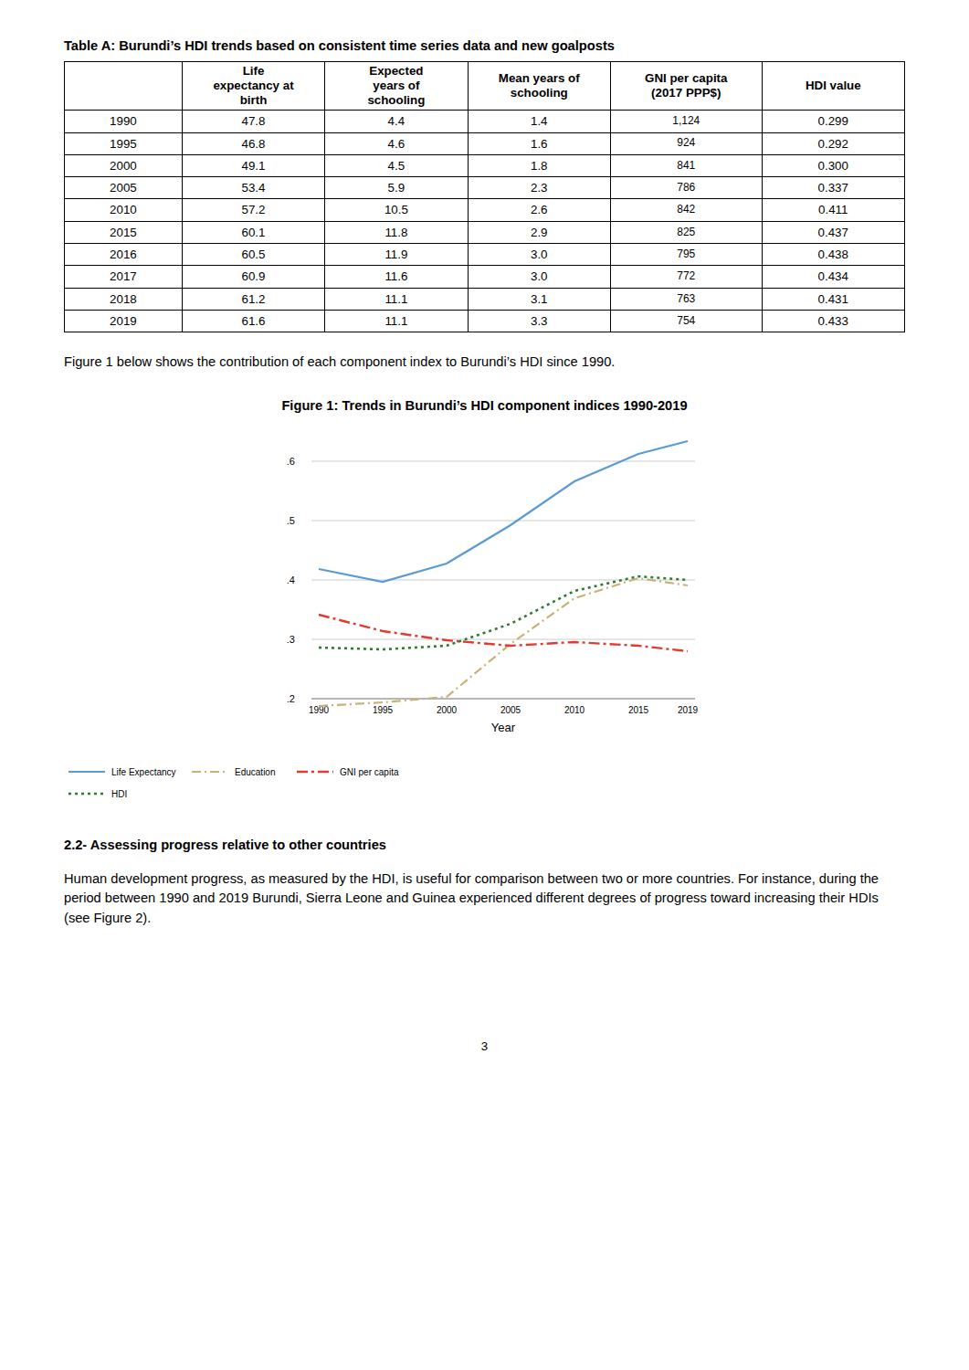Table A: Burundi’s HDI trends based on consistent time series data and new goalposts
| | Life expectancy at birth | Expected years of schooling | Mean years of schooling | GNI per capita (2017 PPP$) | HDI value |
| --- | --- | --- | --- | --- | --- |
| 1990 | 47.8 | 4.4 | 1.4 | 1,124 | 0.299 |
| 1995 | 46.8 | 4.6 | 1.6 | 924 | 0.292 |
| 2000 | 49.1 | 4.5 | 1.8 | 841 | 0.300 |
| 2005 | 53.4 | 5.9 | 2.3 | 786 | 0.337 |
| 2010 | 57.2 | 10.5 | 2.6 | 842 | 0.411 |
| 2015 | 60.1 | 11.8 | 2.9 | 825 | 0.437 |
| 2016 | 60.5 | 11.9 | 3.0 | 795 | 0.438 |
| 2017 | 60.9 | 11.6 | 3.0 | 772 | 0.434 |
| 2018 | 61.2 | 11.1 | 3.1 | 763 | 0.431 |
| 2019 | 61.6 | 11.1 | 3.3 | 754 | 0.433 |
Figure 1 below shows the contribution of each component index to Burundi’s HDI since 1990.
Figure 1: Trends in Burundi’s HDI component indices 1990-2019
.6 .5 .4 .3 .2 1990 1995 2000 2005 2010 2015 2019 Year
Life Expectancy Education GNI per capita HDI
2.2- Assessing progress relative to other countries
Human development progress, as measured by the HDI, is useful for comparison between two or more countries. For instance, during the period between 1990 and 2019 Burundi, Sierra Leone and Guinea experienced different degrees of progress toward increasing their HDIs (see Figure 2).
3